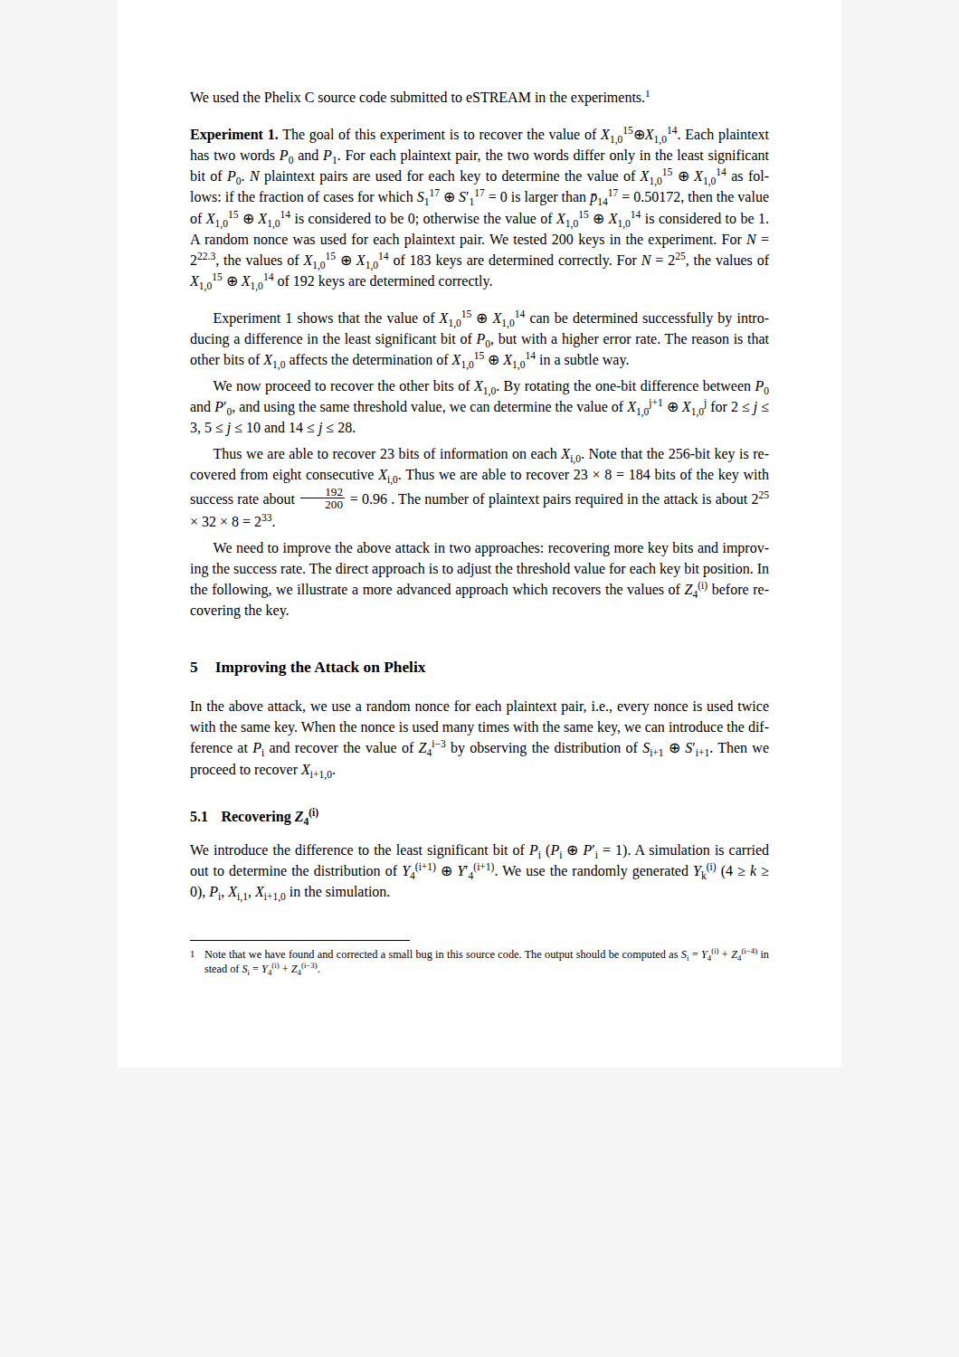We used the Phelix C source code submitted to eSTREAM in the experiments.1
Experiment 1. The goal of this experiment is to recover the value of X1,015⊕X1,014. Each plaintext has two words P0 and P1. For each plaintext pair, the two words differ only in the least significant bit of P0. N plaintext pairs are used for each key to determine the value of X1,015 ⊕ X1,014 as follows: if the fraction of cases for which S117 ⊕ S′117 = 0 is larger than p̄1417 = 0.50172, then the value of X1,015 ⊕ X1,014 is considered to be 0; otherwise the value of X1,015 ⊕ X1,014 is considered to be 1. A random nonce was used for each plaintext pair. We tested 200 keys in the experiment. For N = 222.3, the values of X1,015 ⊕ X1,014 of 183 keys are determined correctly. For N = 225, the values of X1,015 ⊕ X1,014 of 192 keys are determined correctly.
Experiment 1 shows that the value of X1,015 ⊕ X1,014 can be determined successfully by introducing a difference in the least significant bit of P0, but with a higher error rate. The reason is that other bits of X1,0 affects the determination of X1,015 ⊕ X1,014 in a subtle way.
We now proceed to recover the other bits of X1,0. By rotating the one-bit difference between P0 and P′0, and using the same threshold value, we can determine the value of X1,0j+1 ⊕ X1,0j for 2 ≤ j ≤ 3, 5 ≤ j ≤ 10 and 14 ≤ j ≤ 28.
Thus we are able to recover 23 bits of information on each Xi,0. Note that the 256-bit key is recovered from eight consecutive Xi,0. Thus we are able to recover 23 × 8 = 184 bits of the key with success rate about 192200 = 0.96 . The number of plaintext pairs required in the attack is about 225 × 32 × 8 = 233.
We need to improve the above attack in two approaches: recovering more key bits and improving the success rate. The direct approach is to adjust the threshold value for each key bit position. In the following, we illustrate a more advanced approach which recovers the values of Z4(i) before recovering the key.
5 Improving the Attack on Phelix
In the above attack, we use a random nonce for each plaintext pair, i.e., every nonce is used twice with the same key. When the nonce is used many times with the same key, we can introduce the difference at Pi and recover the value of Z4i−3 by observing the distribution of Si+1 ⊕ S′i+1. Then we proceed to recover Xi+1,0.
5.1 Recovering Z4(i)
We introduce the difference to the least significant bit of Pi (Pi ⊕ P′i = 1). A simulation is carried out to determine the distribution of Y4(i+1) ⊕ Y′4(i+1). We use the randomly generated Yk(i) (4 ≥ k ≥ 0), Pi, Xi,1, Xi+1,0 in the simulation.
1 Note that we have found and corrected a small bug in this source code. The output should be computed as Si = Y4(i) + Z4(i−4) in stead of Si = Y4(i) + Z4(i−3).